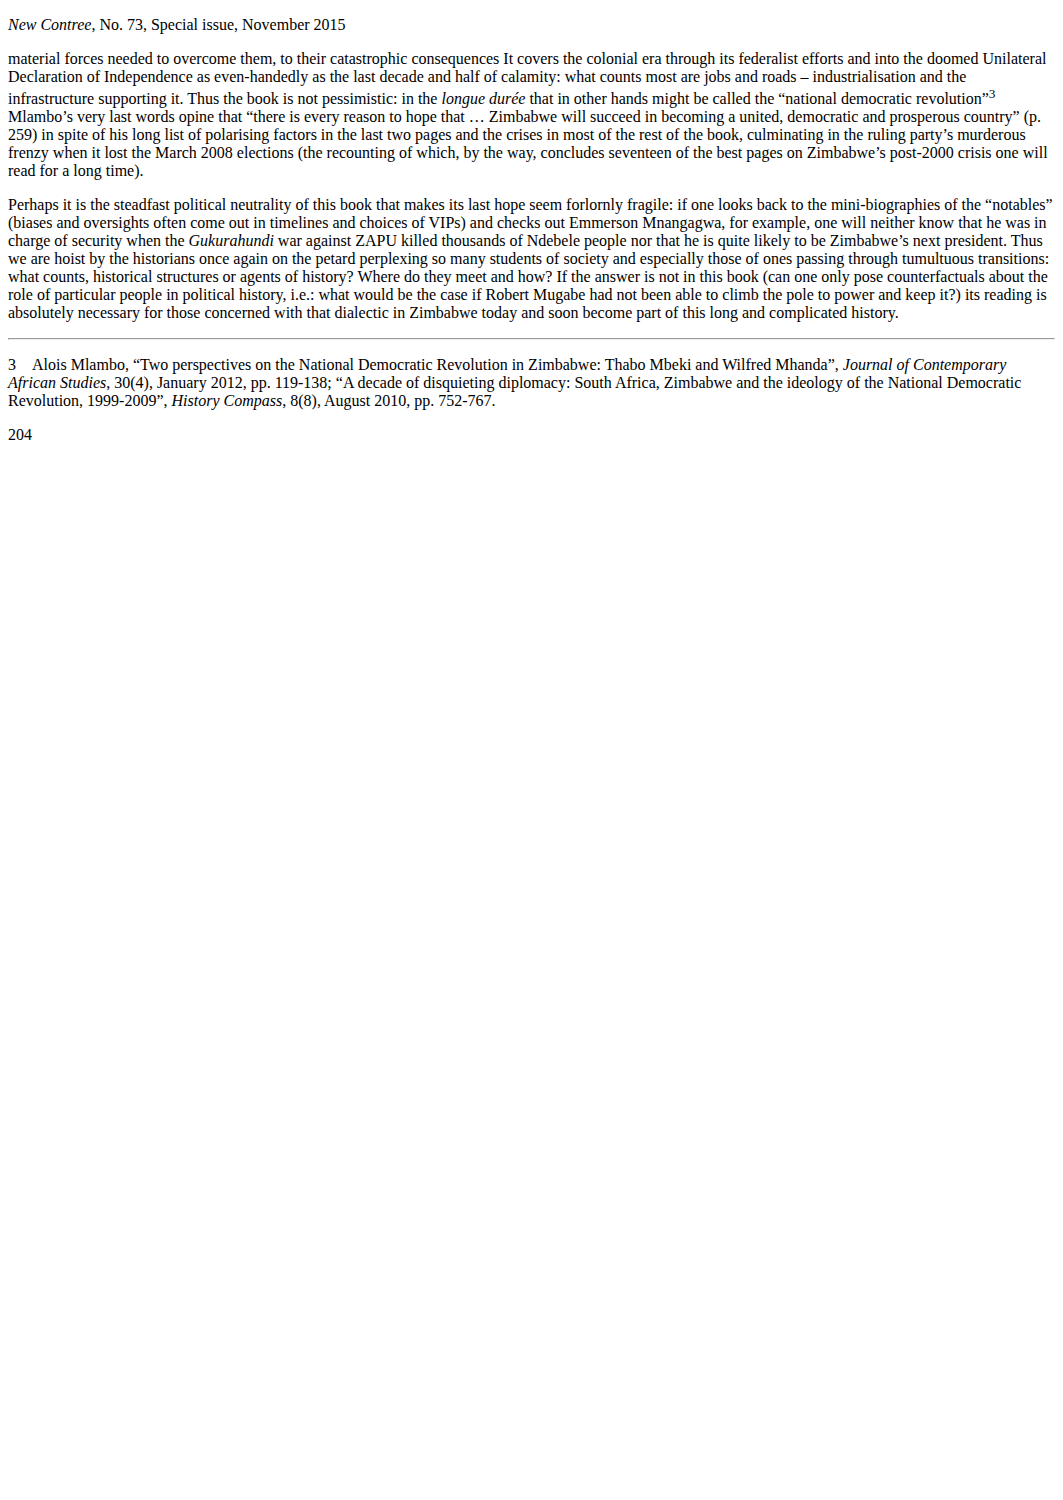New Contree, No. 73, Special issue, November 2015
material forces needed to overcome them, to their catastrophic consequences It covers the colonial era through its federalist efforts and into the doomed Unilateral Declaration of Independence as even-handedly as the last decade and half of calamity: what counts most are jobs and roads – industrialisation and the infrastructure supporting it. Thus the book is not pessimistic: in the longue durée that in other hands might be called the “national democratic revolution”3 Mlambo’s very last words opine that “there is every reason to hope that … Zimbabwe will succeed in becoming a united, democratic and prosperous country” (p. 259) in spite of his long list of polarising factors in the last two pages and the crises in most of the rest of the book, culminating in the ruling party’s murderous frenzy when it lost the March 2008 elections (the recounting of which, by the way, concludes seventeen of the best pages on Zimbabwe’s post-2000 crisis one will read for a long time).
Perhaps it is the steadfast political neutrality of this book that makes its last hope seem forlornly fragile: if one looks back to the mini-biographies of the “notables” (biases and oversights often come out in timelines and choices of VIPs) and checks out Emmerson Mnangagwa, for example, one will neither know that he was in charge of security when the Gukurahundi war against ZAPU killed thousands of Ndebele people nor that he is quite likely to be Zimbabwe’s next president. Thus we are hoist by the historians once again on the petard perplexing so many students of society and especially those of ones passing through tumultuous transitions: what counts, historical structures or agents of history? Where do they meet and how? If the answer is not in this book (can one only pose counterfactuals about the role of particular people in political history, i.e.: what would be the case if Robert Mugabe had not been able to climb the pole to power and keep it?) its reading is absolutely necessary for those concerned with that dialectic in Zimbabwe today and soon become part of this long and complicated history.
3 Alois Mlambo, “Two perspectives on the National Democratic Revolution in Zimbabwe: Thabo Mbeki and Wilfred Mhanda”, Journal of Contemporary African Studies, 30(4), January 2012, pp. 119-138; “A decade of disquieting diplomacy: South Africa, Zimbabwe and the ideology of the National Democratic Revolution, 1999-2009”, History Compass, 8(8), August 2010, pp. 752-767.
204